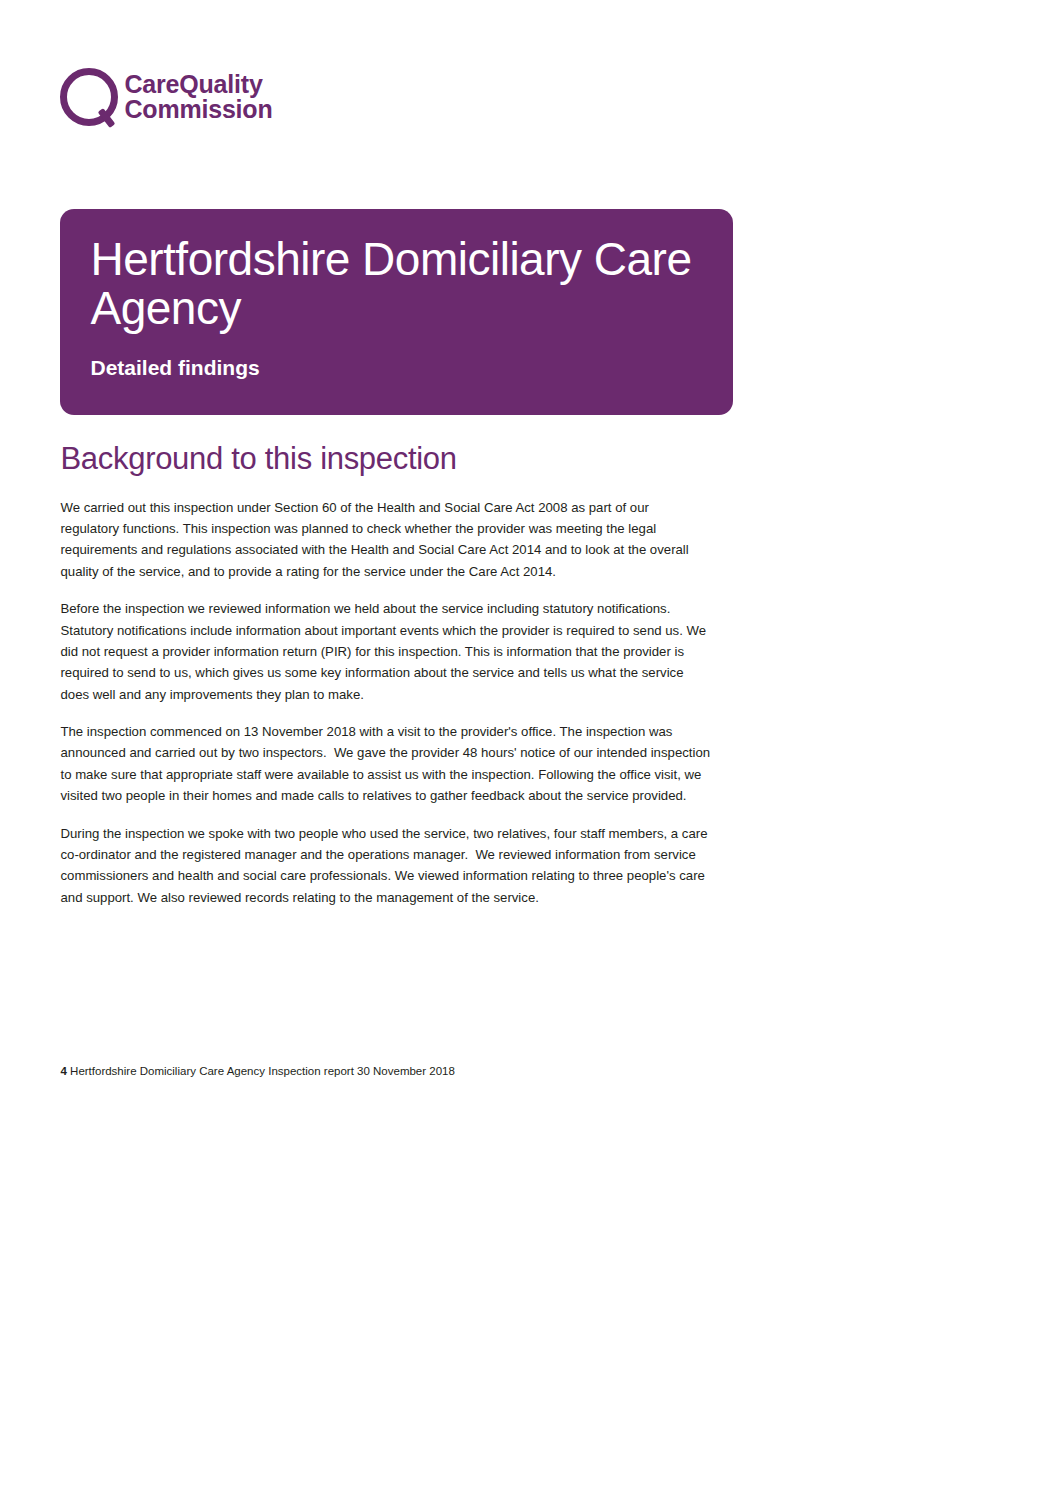Care Quality Commission
Hertfordshire Domiciliary Care Agency
Detailed findings
Background to this inspection
We carried out this inspection under Section 60 of the Health and Social Care Act 2008 as part of our regulatory functions. This inspection was planned to check whether the provider was meeting the legal requirements and regulations associated with the Health and Social Care Act 2014 and to look at the overall quality of the service, and to provide a rating for the service under the Care Act 2014.
Before the inspection we reviewed information we held about the service including statutory notifications. Statutory notifications include information about important events which the provider is required to send us. We did not request a provider information return (PIR) for this inspection. This is information that the provider is required to send to us, which gives us some key information about the service and tells us what the service does well and any improvements they plan to make.
The inspection commenced on 13 November 2018 with a visit to the provider's office. The inspection was announced and carried out by two inspectors. We gave the provider 48 hours' notice of our intended inspection to make sure that appropriate staff were available to assist us with the inspection. Following the office visit, we visited two people in their homes and made calls to relatives to gather feedback about the service provided.
During the inspection we spoke with two people who used the service, two relatives, four staff members, a care co-ordinator and the registered manager and the operations manager. We reviewed information from service commissioners and health and social care professionals. We viewed information relating to three people's care and support. We also reviewed records relating to the management of the service.
4 Hertfordshire Domiciliary Care Agency Inspection report 30 November 2018